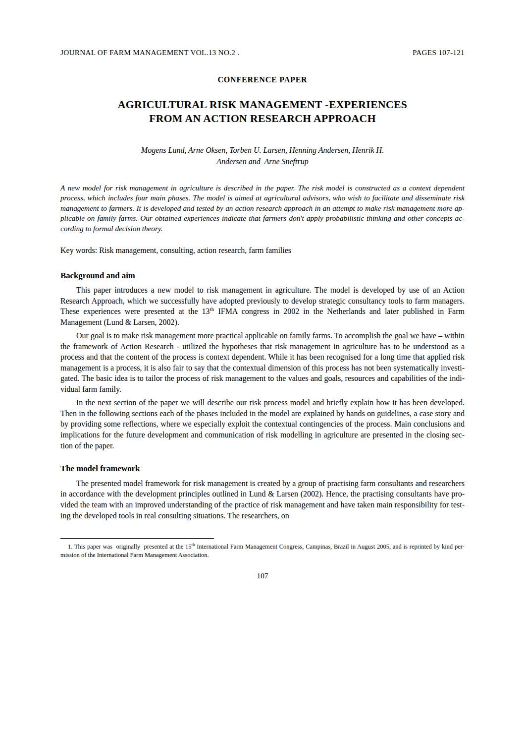JOURNAL OF FARM MANAGEMENT VOL.13 NO.2 . PAGES 107-121
CONFERENCE PAPER
AGRICULTURAL RISK MANAGEMENT -EXPERIENCES
FROM AN ACTION RESEARCH APPROACH
Mogens Lund, Arne Oksen, Torben U. Larsen, Henning Andersen, Henrik H.
Andersen and Arne Sneftrup
A new model for risk management in agriculture is described in the paper. The risk model is constructed as a context dependent process, which includes four main phases. The model is aimed at agricultural advisors, who wish to facilitate and disseminate risk management to farmers. It is developed and tested by an action research approach in an attempt to make risk management more applicable on family farms. Our obtained experiences indicate that farmers don't apply probabilistic thinking and other concepts according to formal decision theory.
Key words: Risk management, consulting, action research, farm families
Background and aim
This paper introduces a new model to risk management in agriculture. The model is developed by use of an Action Research Approach, which we successfully have adopted previously to develop strategic consultancy tools to farm managers. These experiences were presented at the 13th IFMA congress in 2002 in the Netherlands and later published in Farm Management (Lund & Larsen, 2002).
Our goal is to make risk management more practical applicable on family farms. To accomplish the goal we have – within the framework of Action Research - utilized the hypotheses that risk management in agriculture has to be understood as a process and that the content of the process is context dependent. While it has been recognised for a long time that applied risk management is a process, it is also fair to say that the contextual dimension of this process has not been systematically investigated. The basic idea is to tailor the process of risk management to the values and goals, resources and capabilities of the individual farm family.
In the next section of the paper we will describe our risk process model and briefly explain how it has been developed. Then in the following sections each of the phases included in the model are explained by hands on guidelines, a case story and by providing some reflections, where we especially exploit the contextual contingencies of the process. Main conclusions and implications for the future development and communication of risk modelling in agriculture are presented in the closing section of the paper.
The model framework
The presented model framework for risk management is created by a group of practising farm consultants and researchers in accordance with the development principles outlined in Lund & Larsen (2002). Hence, the practising consultants have provided the team with an improved understanding of the practice of risk management and have taken main responsibility for testing the developed tools in real consulting situations. The researchers, on
1. This paper was originally presented at the 15th International Farm Management Congress, Campinas, Brazil in August 2005, and is reprinted by kind permission of the International Farm Management Association.
107